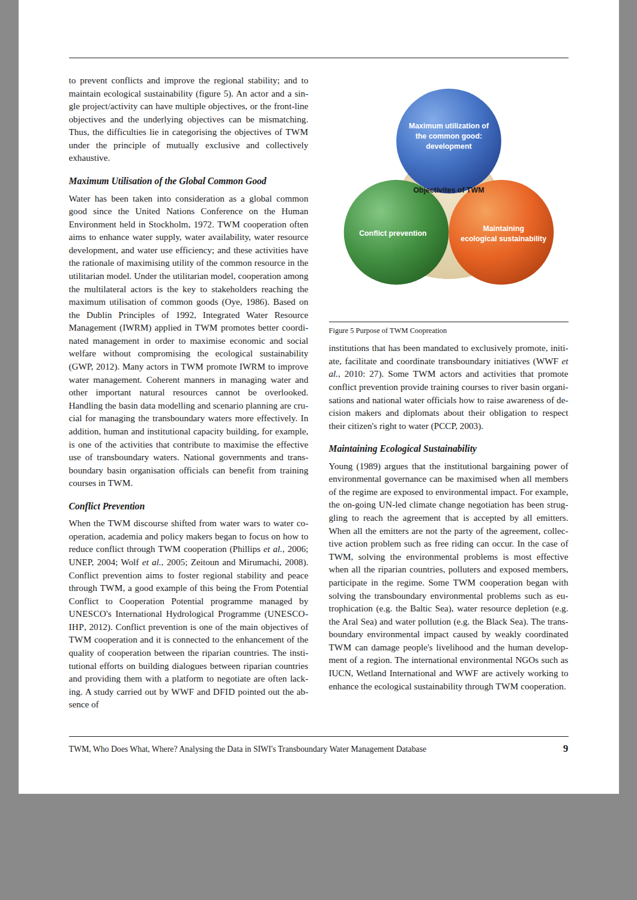to prevent conflicts and improve the regional stability; and to maintain ecological sustainability (figure 5). An actor and a single project/activity can have multiple objectives, or the front-line objectives and the underlying objectives can be mismatching. Thus, the difficulties lie in categorising the objectives of TWM under the principle of mutually exclusive and collectively exhaustive.
Maximum Utilisation of the Global Common Good
Water has been taken into consideration as a global common good since the United Nations Conference on the Human Environment held in Stockholm, 1972. TWM cooperation often aims to enhance water supply, water availability, water resource development, and water use efficiency; and these activities have the rationale of maximising utility of the common resource in the utilitarian model. Under the utilitarian model, cooperation among the multilateral actors is the key to stakeholders reaching the maximum utilisation of common goods (Oye, 1986). Based on the Dublin Principles of 1992, Integrated Water Resource Management (IWRM) applied in TWM promotes better coordinated management in order to maximise economic and social welfare without compromising the ecological sustainability (GWP, 2012). Many actors in TWM promote IWRM to improve water management. Coherent manners in managing water and other important natural resources cannot be overlooked. Handling the basin data modelling and scenario planning are crucial for managing the transboundary waters more effectively. In addition, human and institutional capacity building, for example, is one of the activities that contribute to maximise the effective use of transboundary waters. National governments and transboundary basin organisation officials can benefit from training courses in TWM.
Conflict Prevention
When the TWM discourse shifted from water wars to water cooperation, academia and policy makers began to focus on how to reduce conflict through TWM cooperation (Phillips et al., 2006; UNEP, 2004; Wolf et al., 2005; Zeitoun and Mirumachi, 2008). Conflict prevention aims to foster regional stability and peace through TWM, a good example of this being the From Potential Conflict to Cooperation Potential programme managed by UNESCO's International Hydrological Programme (UNESCO-IHP, 2012). Conflict prevention is one of the main objectives of TWM cooperation and it is connected to the enhancement of the quality of cooperation between the riparian countries. The institutional efforts on building dialogues between riparian countries and providing them with a platform to negotiate are often lacking. A study carried out by WWF and DFID pointed out the absence of
Maximum utilization of the common good: development Objectivites of TWM Conflict prevention Maintaining ecological sustainability
Figure 5 Purpose of TWM Coopreation
institutions that has been mandated to exclusively promote, initiate, facilitate and coordinate transboundary initiatives (WWF et al., 2010: 27). Some TWM actors and activities that promote conflict prevention provide training courses to river basin organisations and national water officials how to raise awareness of decision makers and diplomats about their obligation to respect their citizen's right to water (PCCP, 2003).
Maintaining Ecological Sustainability
Young (1989) argues that the institutional bargaining power of environmental governance can be maximised when all members of the regime are exposed to environmental impact. For example, the on-going UN-led climate change negotiation has been struggling to reach the agreement that is accepted by all emitters. When all the emitters are not the party of the agreement, collective action problem such as free riding can occur. In the case of TWM, solving the environmental problems is most effective when all the riparian countries, polluters and exposed members, participate in the regime. Some TWM cooperation began with solving the transboundary environmental problems such as eutrophication (e.g. the Baltic Sea), water resource depletion (e.g. the Aral Sea) and water pollution (e.g. the Black Sea). The transboundary environmental impact caused by weakly coordinated TWM can damage people's livelihood and the human development of a region. The international environmental NGOs such as IUCN, Wetland International and WWF are actively working to enhance the ecological sustainability through TWM cooperation.
TWM, Who Does What, Where? Analysing the Data in SIWI's Transboundary Water Management Database
9